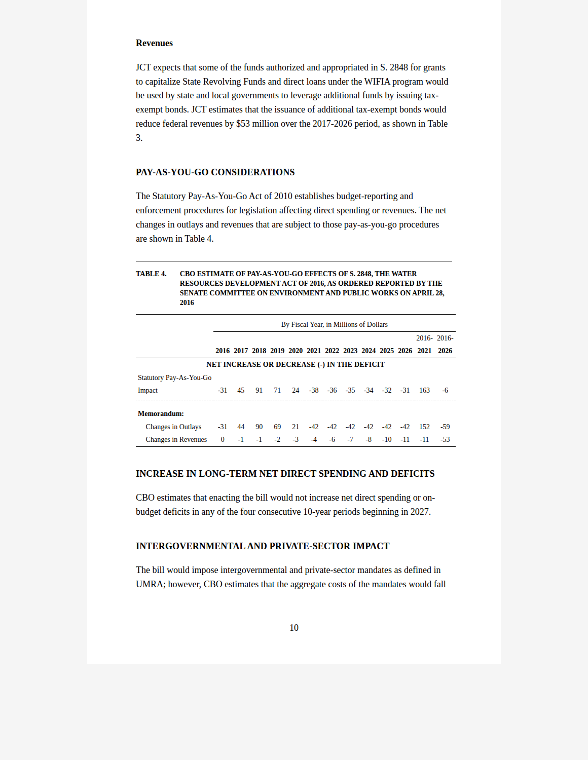Revenues
JCT expects that some of the funds authorized and appropriated in S. 2848 for grants to capitalize State Revolving Funds and direct loans under the WIFIA program would be used by state and local governments to leverage additional funds by issuing tax-exempt bonds. JCT estimates that the issuance of additional tax-exempt bonds would reduce federal revenues by $53 million over the 2017-2026 period, as shown in Table 3.
PAY-AS-YOU-GO CONSIDERATIONS
The Statutory Pay-As-You-Go Act of 2010 establishes budget-reporting and enforcement procedures for legislation affecting direct spending or revenues. The net changes in outlays and revenues that are subject to those pay-as-you-go procedures are shown in Table 4.
TABLE 4. CBO ESTIMATE OF PAY-AS-YOU-GO EFFECTS OF S. 2848, THE WATER RESOURCES DEVELOPMENT ACT OF 2016, AS ORDERED REPORTED BY THE SENATE COMMITTEE ON ENVIRONMENT AND PUBLIC WORKS ON APRIL 28, 2016
| | By Fiscal Year, in Millions of Dollars |
| | | | | | | | | | | | | 2016- | 2016- |
| | 2016 | 2017 | 2018 | 2019 | 2020 | 2021 | 2022 | 2023 | 2024 | 2025 | 2026 | 2021 | 2026 |
| NET INCREASE OR DECREASE (-) IN THE DEFICIT |
| Statutory Pay-As-You-Go | | | | | | | | | | | | | |
| Impact | -31 | 45 | 91 | 71 | 24 | -38 | -36 | -35 | -34 | -32 | -31 | 163 | -6 |
| Memorandum: | | | | | | | | | | | | | |
| Changes in Outlays | -31 | 44 | 90 | 69 | 21 | -42 | -42 | -42 | -42 | -42 | -42 | 152 | -59 |
| Changes in Revenues | 0 | -1 | -1 | -2 | -3 | -4 | -6 | -7 | -8 | -10 | -11 | -11 | -53 |
INCREASE IN LONG-TERM NET DIRECT SPENDING AND DEFICITS
CBO estimates that enacting the bill would not increase net direct spending or on-budget deficits in any of the four consecutive 10-year periods beginning in 2027.
INTERGOVERNMENTAL AND PRIVATE-SECTOR IMPACT
The bill would impose intergovernmental and private-sector mandates as defined in UMRA; however, CBO estimates that the aggregate costs of the mandates would fall
10